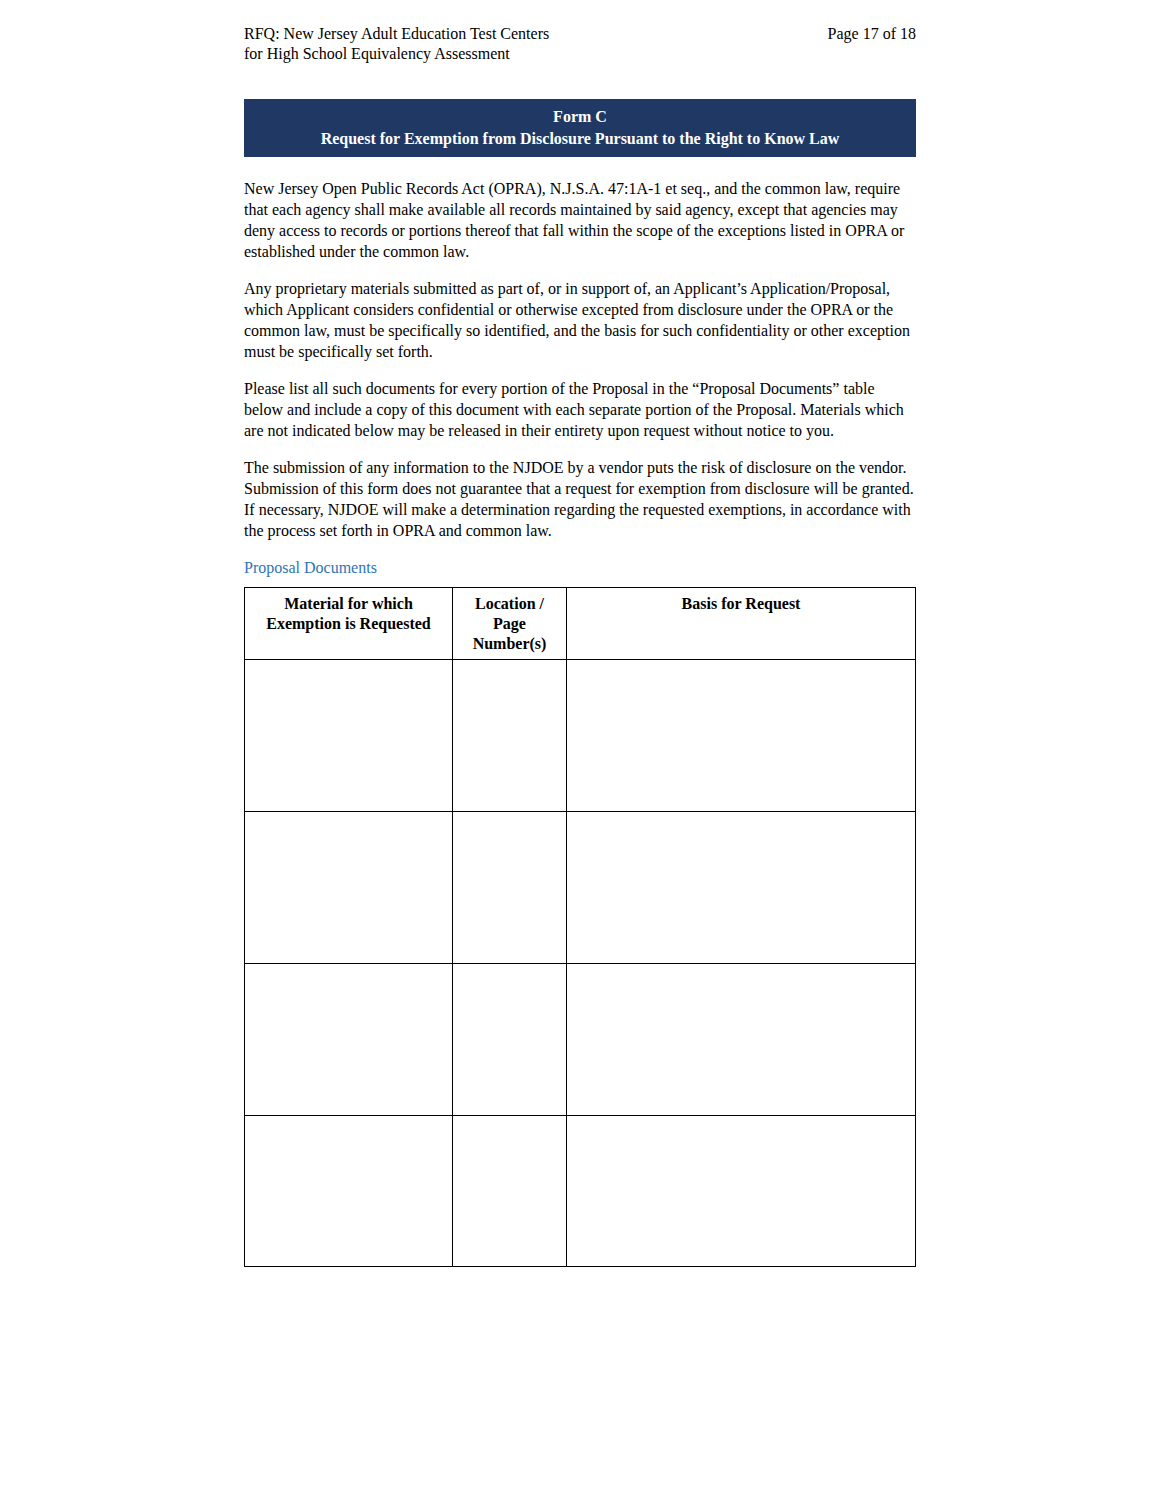RFQ: New Jersey Adult Education Test Centers
for High School Equivalency Assessment
Page 17 of 18
Form C Request for Exemption from Disclosure Pursuant to the Right to Know Law
New Jersey Open Public Records Act (OPRA), N.J.S.A. 47:1A-1 et seq., and the common law, require that each agency shall make available all records maintained by said agency, except that agencies may deny access to records or portions thereof that fall within the scope of the exceptions listed in OPRA or established under the common law.
Any proprietary materials submitted as part of, or in support of, an Applicant’s Application/Proposal, which Applicant considers confidential or otherwise excepted from disclosure under the OPRA or the common law, must be specifically so identified, and the basis for such confidentiality or other exception must be specifically set forth.
Please list all such documents for every portion of the Proposal in the “Proposal Documents” table below and include a copy of this document with each separate portion of the Proposal. Materials which are not indicated below may be released in their entirety upon request without notice to you.
The submission of any information to the NJDOE by a vendor puts the risk of disclosure on the vendor. Submission of this form does not guarantee that a request for exemption from disclosure will be granted. If necessary, NJDOE will make a determination regarding the requested exemptions, in accordance with the process set forth in OPRA and common law.
Proposal Documents
| Material for which Exemption is Requested | Location / Page Number(s) | Basis for Request |
| --- | --- | --- |